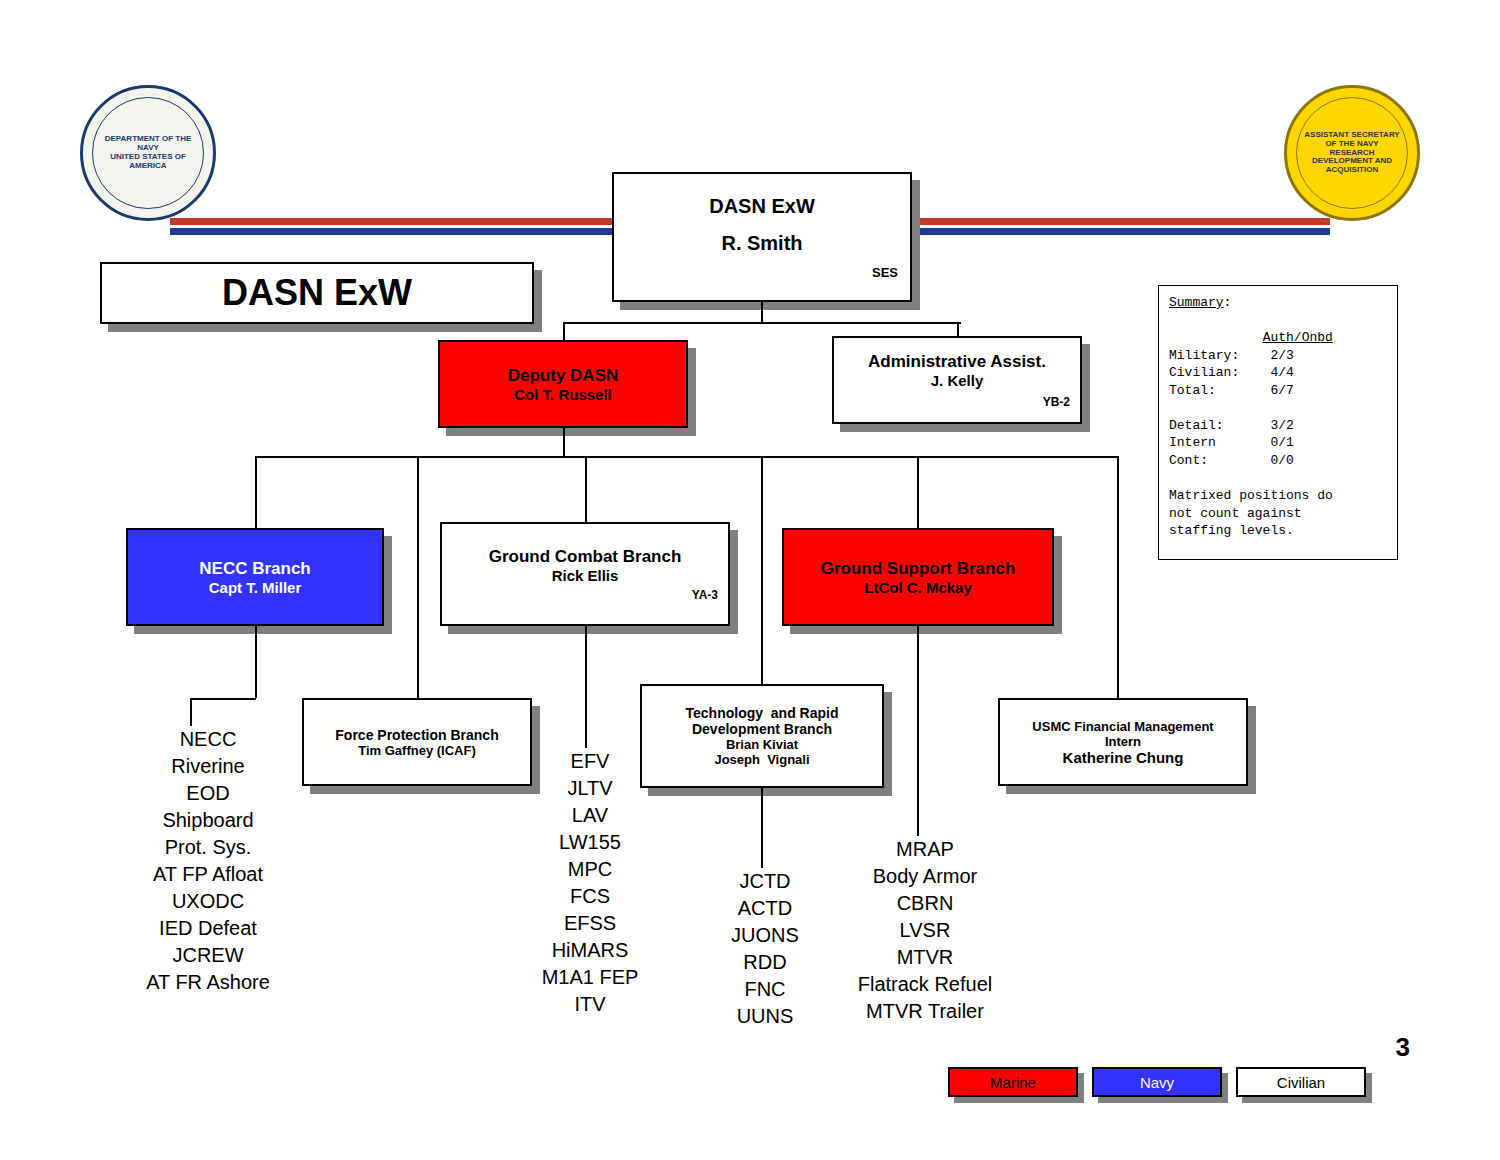DEPARTMENT OF THE NAVY
UNITED STATES OF AMERICA
ASSISTANT SECRETARY OF THE NAVY
RESEARCH DEVELOPMENT AND ACQUISITION
DASN ExW
DASN ExW
R. Smith
SES
Deputy DASN
Col T. Russell
Administrative Assist.
J. Kelly
YB-2
Summary:
Auth/Onbd
Military: 2/3
Civilian: 4/4
Total: 6/7
Detail: 3/2
Intern 0/1
Cont: 0/0
Matrixed positions do
not count against
staffing levels.
NECC Branch
Capt T. Miller
Ground Combat Branch
Rick Ellis
YA-3
Ground Support Branch
LtCol C. Mckay
Force Protection Branch
Tim Gaffney (ICAF)
Technology and Rapid
Development Branch
Brian Kiviat
Joseph Vignali
USMC Financial Management
Intern
Katherine Chung
NECC
Riverine
EOD
Shipboard
Prot. Sys.
AT FP Afloat
UXODC
IED Defeat
JCREW
AT FR Ashore
EFV
JLTV
LAV
LW155
MPC
FCS
EFSS
HiMARS
M1A1 FEP
ITV
JCTD
ACTD
JUONS
RDD
FNC
UUNS
MRAP
Body Armor
CBRN
LVSR
MTVR
Flatrack Refuel
MTVR Trailer
Marine
Navy
Civilian
3